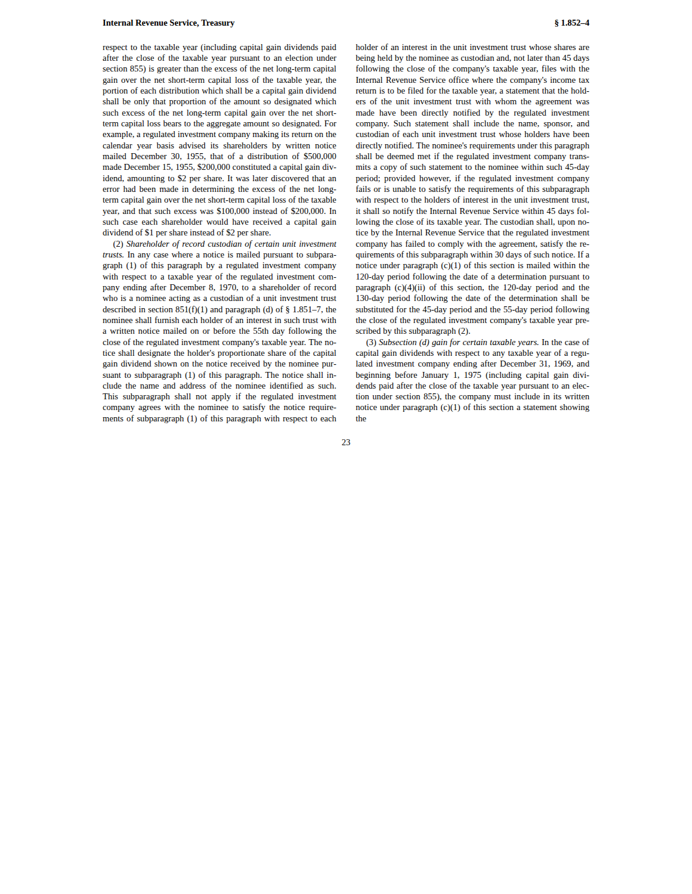Internal Revenue Service, Treasury § 1.852–4
respect to the taxable year (including capital gain dividends paid after the close of the taxable year pursuant to an election under section 855) is greater than the excess of the net long-term capital gain over the net short-term capital loss of the taxable year, the portion of each distribution which shall be a capital gain dividend shall be only that proportion of the amount so designated which such excess of the net long-term capital gain over the net short-term capital loss bears to the aggregate amount so designated. For example, a regulated investment company making its return on the calendar year basis advised its shareholders by written notice mailed December 30, 1955, that of a distribution of $500,000 made December 15, 1955, $200,000 constituted a capital gain dividend, amounting to $2 per share. It was later discovered that an error had been made in determining the excess of the net long-term capital gain over the net short-term capital loss of the taxable year, and that such excess was $100,000 instead of $200,000. In such case each shareholder would have received a capital gain dividend of $1 per share instead of $2 per share.
(2) Shareholder of record custodian of certain unit investment trusts. In any case where a notice is mailed pursuant to subparagraph (1) of this paragraph by a regulated investment company with respect to a taxable year of the regulated investment company ending after December 8, 1970, to a shareholder of record who is a nominee acting as a custodian of a unit investment trust described in section 851(f)(1) and paragraph (d) of § 1.851–7, the nominee shall furnish each holder of an interest in such trust with a written notice mailed on or before the 55th day following the close of the regulated investment company's taxable year. The notice shall designate the holder's proportionate share of the capital gain dividend shown on the notice received by the nominee pursuant to subparagraph (1) of this paragraph. The notice shall include the name and address of the nominee identified as such. This subparagraph shall not apply if the regulated investment company agrees with the nominee to satisfy the notice requirements of subparagraph (1) of this paragraph with respect to each holder of an interest in the unit investment trust whose shares are being held by the nominee as custodian and, not later than 45 days following the close of the company's taxable year, files with the Internal Revenue Service office where the company's income tax return is to be filed for the taxable year, a statement that the holders of the unit investment trust with whom the agreement was made have been directly notified by the regulated investment company. Such statement shall include the name, sponsor, and custodian of each unit investment trust whose holders have been directly notified. The nominee's requirements under this paragraph shall be deemed met if the regulated investment company transmits a copy of such statement to the nominee within such 45-day period; provided however, if the regulated investment company fails or is unable to satisfy the requirements of this subparagraph with respect to the holders of interest in the unit investment trust, it shall so notify the Internal Revenue Service within 45 days following the close of its taxable year. The custodian shall, upon notice by the Internal Revenue Service that the regulated investment company has failed to comply with the agreement, satisfy the requirements of this subparagraph within 30 days of such notice. If a notice under paragraph (c)(1) of this section is mailed within the 120-day period following the date of a determination pursuant to paragraph (c)(4)(ii) of this section, the 120-day period and the 130-day period following the date of the determination shall be substituted for the 45-day period and the 55-day period following the close of the regulated investment company's taxable year prescribed by this subparagraph (2).
(3) Subsection (d) gain for certain taxable years. In the case of capital gain dividends with respect to any taxable year of a regulated investment company ending after December 31, 1969, and beginning before January 1, 1975 (including capital gain dividends paid after the close of the taxable year pursuant to an election under section 855), the company must include in its written notice under paragraph (c)(1) of this section a statement showing the
23